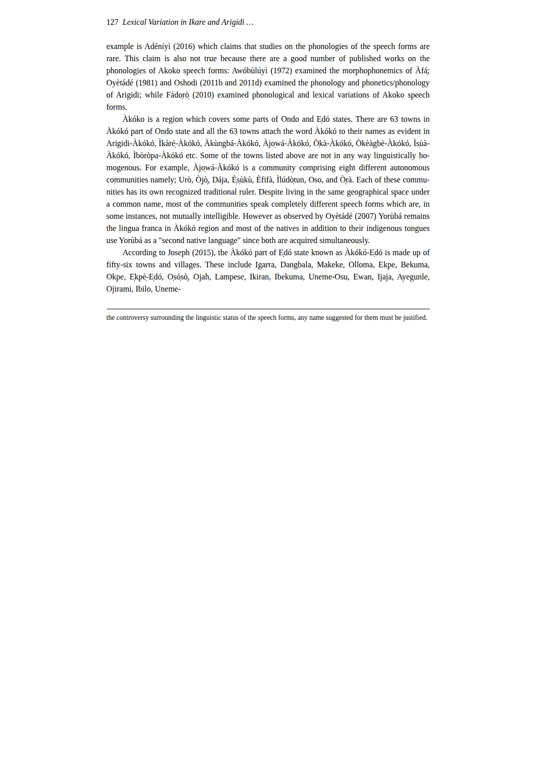127 Lexical Variation in Ikare and Arigidi …
example is Adéníyì (2016) which claims that studies on the phonologies of the speech forms are rare. This claim is also not true because there are a good number of published works on the phonologies of Akoko speech forms: Awóbùlúyì (1972) examined the morphophonemics of Àfá̩; Oyètádé (1981) and Oshodi (2011b and 2011d) examined the phonology and phonetics/phonology of Arigidi; while Fádo̩rò̩ (2010) examined phonological and lexical variations of Akoko speech forms.
Àkóko is a region which covers some parts of Ondo and E̩dó states. There are 63 towns in Àkókó part of Ondo state and all the 63 towns attach the word Àkókó to their names as evident in Arigidi-Àkókó, Ìkàré̩-Àkókó, Àkùngbá-Àkókó, Àjo̩wá-Àkókó, Ò̩kà-Àkókó, Òkèàgbè-Àkókó, Ìs̩ùà-Àkókó, Ìbòròpa-Àkókó etc. Some of the towns listed above are not in any way linguistically homogenous. For example, Àjo̩wá-Àkókó is a community comprising eight different autonomous communities namely; Urò, Ò̩jò̩, Dája, È̩s̩ùkù, Èfifà, Ìlúdò̩tun, Oso, and Ò̩rà. Each of these communities has its own recognized traditional ruler. Despite living in the same geographical space under a common name, most of the communities speak completely different speech forms which are, in some instances, not mutually intelligible. However as observed by Oyètádé (2007) Yorùbá remains the lingua franca in Àkókó region and most of the natives in addition to their indigenous tongues use Yorùbá as a "second native language" since both are acquired simultaneously.
According to Joseph (2015), the Àkókó part of E̩dó state known as Àkókó-E̩dó is made up of fifty-six towns and villages. These include I̩garra, Dangbala, Makeke, Olloma, Ekpe, Bekuma, Okpe, E̩kpè̩-E̩dó, O̩só̩sò̩, Ojah, Lampese, Ikiran, Ibekuma, Uneme-Osu, Ewan, Ijaja, Ayegunle, Ojirami, Ibilo, Uneme-
the controversy surrounding the linguistic status of the speech forms, any name suggested for them must be justified.